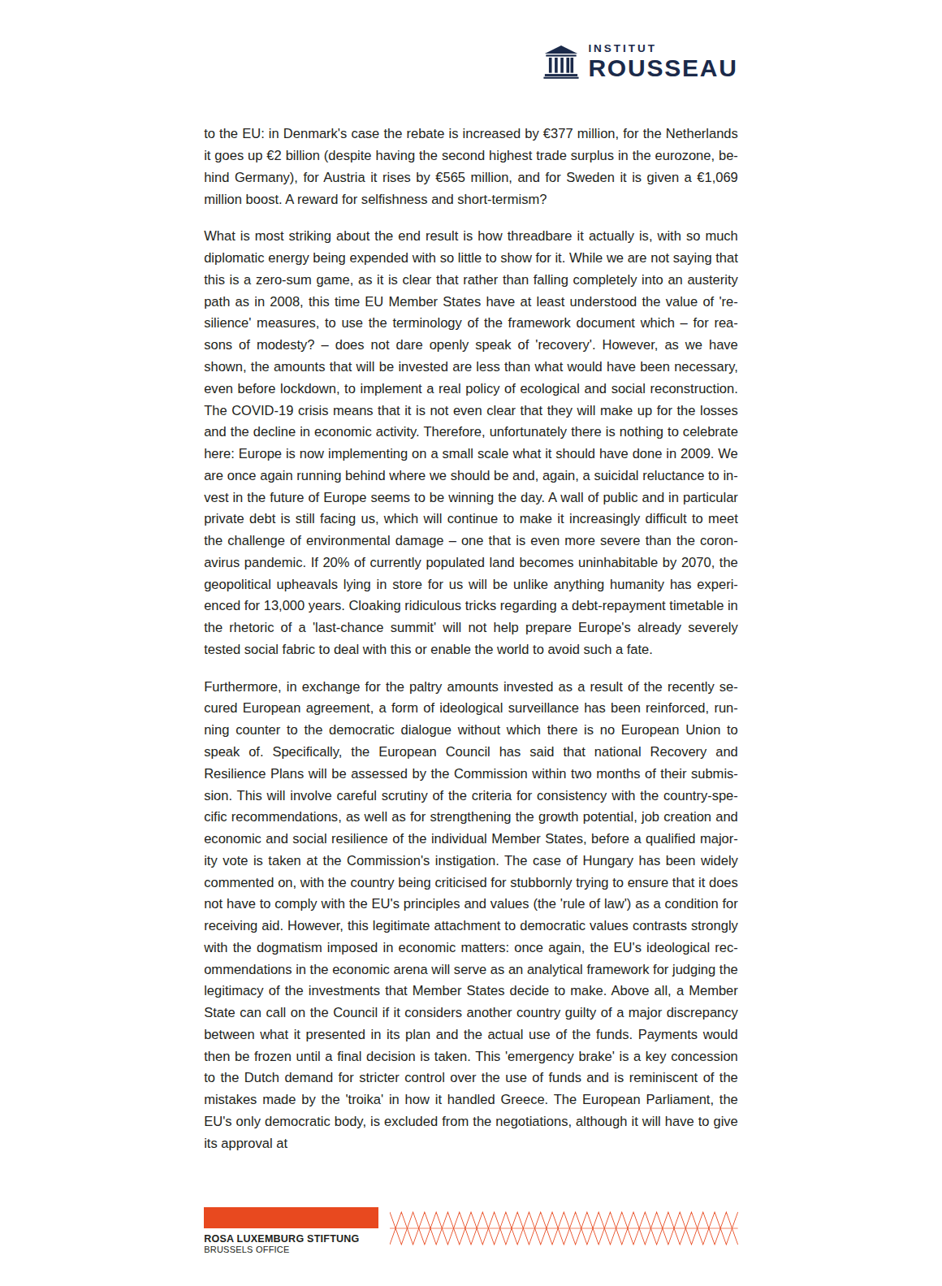Institut Rousseau
to the EU: in Denmark's case the rebate is increased by €377 million, for the Netherlands it goes up €2 billion (despite having the second highest trade surplus in the eurozone, behind Germany), for Austria it rises by €565 million, and for Sweden it is given a €1,069 million boost. A reward for selfishness and short-termism?
What is most striking about the end result is how threadbare it actually is, with so much diplomatic energy being expended with so little to show for it. While we are not saying that this is a zero-sum game, as it is clear that rather than falling completely into an austerity path as in 2008, this time EU Member States have at least understood the value of 'resilience' measures, to use the terminology of the framework document which – for reasons of modesty? – does not dare openly speak of 'recovery'. However, as we have shown, the amounts that will be invested are less than what would have been necessary, even before lockdown, to implement a real policy of ecological and social reconstruction. The COVID-19 crisis means that it is not even clear that they will make up for the losses and the decline in economic activity. Therefore, unfortunately there is nothing to celebrate here: Europe is now implementing on a small scale what it should have done in 2009. We are once again running behind where we should be and, again, a suicidal reluctance to invest in the future of Europe seems to be winning the day. A wall of public and in particular private debt is still facing us, which will continue to make it increasingly difficult to meet the challenge of environmental damage – one that is even more severe than the coronavirus pandemic. If 20% of currently populated land becomes uninhabitable by 2070, the geopolitical upheavals lying in store for us will be unlike anything humanity has experienced for 13,000 years. Cloaking ridiculous tricks regarding a debt-repayment timetable in the rhetoric of a 'last-chance summit' will not help prepare Europe's already severely tested social fabric to deal with this or enable the world to avoid such a fate.
Furthermore, in exchange for the paltry amounts invested as a result of the recently secured European agreement, a form of ideological surveillance has been reinforced, running counter to the democratic dialogue without which there is no European Union to speak of. Specifically, the European Council has said that national Recovery and Resilience Plans will be assessed by the Commission within two months of their submission. This will involve careful scrutiny of the criteria for consistency with the country-specific recommendations, as well as for strengthening the growth potential, job creation and economic and social resilience of the individual Member States, before a qualified majority vote is taken at the Commission's instigation. The case of Hungary has been widely commented on, with the country being criticised for stubbornly trying to ensure that it does not have to comply with the EU's principles and values (the 'rule of law') as a condition for receiving aid. However, this legitimate attachment to democratic values contrasts strongly with the dogmatism imposed in economic matters: once again, the EU's ideological recommendations in the economic arena will serve as an analytical framework for judging the legitimacy of the investments that Member States decide to make. Above all, a Member State can call on the Council if it considers another country guilty of a major discrepancy between what it presented in its plan and the actual use of the funds. Payments would then be frozen until a final decision is taken. This 'emergency brake' is a key concession to the Dutch demand for stricter control over the use of funds and is reminiscent of the mistakes made by the 'troika' in how it handled Greece. The European Parliament, the EU's only democratic body, is excluded from the negotiations, although it will have to give its approval at
Rosa Luxemburg Stiftung
Brussels Office